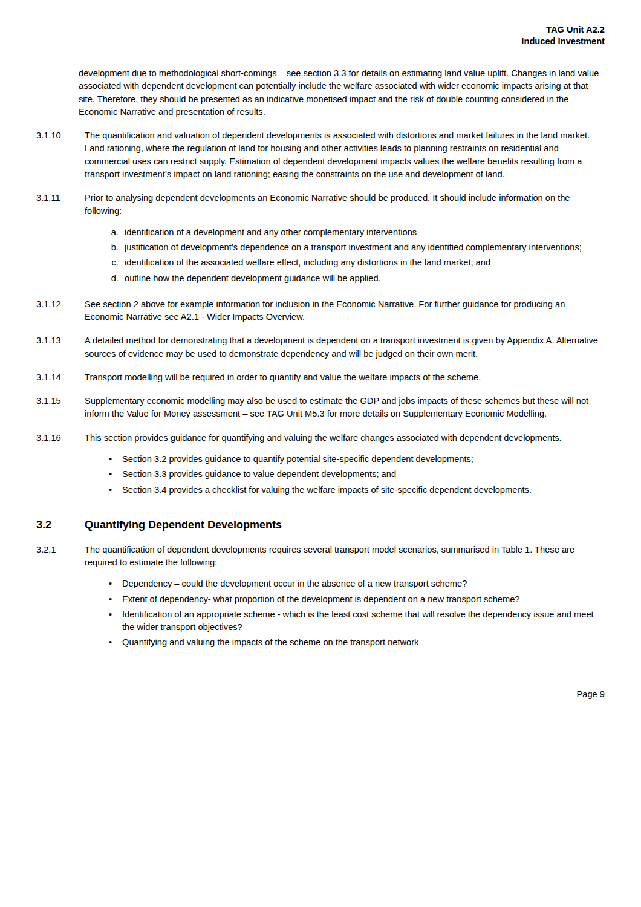TAG Unit A2.2
Induced Investment
development due to methodological short-comings – see section 3.3 for details on estimating land value uplift. Changes in land value associated with dependent development can potentially include the welfare associated with wider economic impacts arising at that site. Therefore, they should be presented as an indicative monetised impact and the risk of double counting considered in the Economic Narrative and presentation of results.
3.1.10
The quantification and valuation of dependent developments is associated with distortions and market failures in the land market. Land rationing, where the regulation of land for housing and other activities leads to planning restraints on residential and commercial uses can restrict supply. Estimation of dependent development impacts values the welfare benefits resulting from a transport investment’s impact on land rationing; easing the constraints on the use and development of land.
3.1.11
Prior to analysing dependent developments an Economic Narrative should be produced. It should include information on the following:
identification of a development and any other complementary interventions
justification of development’s dependence on a transport investment and any identified complementary interventions;
identification of the associated welfare effect, including any distortions in the land market; and
outline how the dependent development guidance will be applied.
3.1.12
See section 2 above for example information for inclusion in the Economic Narrative. For further guidance for producing an Economic Narrative see A2.1 - Wider Impacts Overview.
3.1.13
A detailed method for demonstrating that a development is dependent on a transport investment is given by Appendix A. Alternative sources of evidence may be used to demonstrate dependency and will be judged on their own merit.
3.1.14
Transport modelling will be required in order to quantify and value the welfare impacts of the scheme.
3.1.15
Supplementary economic modelling may also be used to estimate the GDP and jobs impacts of these schemes but these will not inform the Value for Money assessment – see TAG Unit M5.3 for more details on Supplementary Economic Modelling.
3.1.16
This section provides guidance for quantifying and valuing the welfare changes associated with dependent developments.
Section 3.2 provides guidance to quantify potential site-specific dependent developments;
Section 3.3 provides guidance to value dependent developments; and
Section 3.4 provides a checklist for valuing the welfare impacts of site-specific dependent developments.
3.2 Quantifying Dependent Developments
3.2.1
The quantification of dependent developments requires several transport model scenarios, summarised in Table 1. These are required to estimate the following:
Dependency – could the development occur in the absence of a new transport scheme?
Extent of dependency- what proportion of the development is dependent on a new transport scheme?
Identification of an appropriate scheme - which is the least cost scheme that will resolve the dependency issue and meet the wider transport objectives?
Quantifying and valuing the impacts of the scheme on the transport network
Page 9